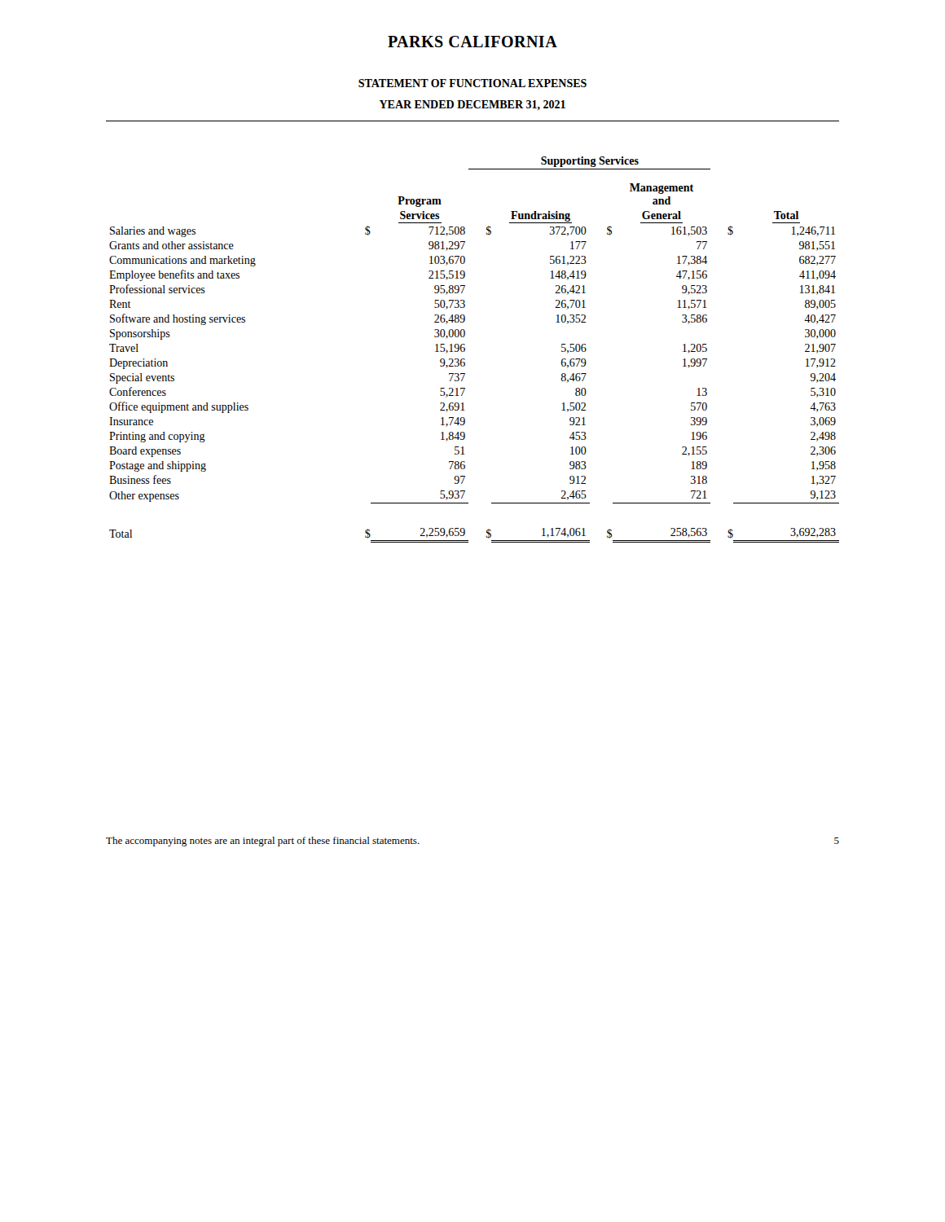PARKS CALIFORNIA
STATEMENT OF FUNCTIONAL EXPENSES
YEAR ENDED DECEMBER 31, 2021
| | | | Supporting Services | | |
| --- | --- | --- | --- | --- | --- |
| | | Program | | | | Management and | | |
| | | Services | | Fundraising | | General | | Total |
| Salaries and wages | $ | 712,508 | $ | 372,700 | $ | 161,503 | $ | 1,246,711 |
| Grants and other assistance | | 981,297 | | 177 | | 77 | | 981,551 |
| Communications and marketing | | 103,670 | | 561,223 | | 17,384 | | 682,277 |
| Employee benefits and taxes | | 215,519 | | 148,419 | | 47,156 | | 411,094 |
| Professional services | | 95,897 | | 26,421 | | 9,523 | | 131,841 |
| Rent | | 50,733 | | 26,701 | | 11,571 | | 89,005 |
| Software and hosting services | | 26,489 | | 10,352 | | 3,586 | | 40,427 |
| Sponsorships | | 30,000 | | | | | | 30,000 |
| Travel | | 15,196 | | 5,506 | | 1,205 | | 21,907 |
| Depreciation | | 9,236 | | 6,679 | | 1,997 | | 17,912 |
| Special events | | 737 | | 8,467 | | | | 9,204 |
| Conferences | | 5,217 | | 80 | | 13 | | 5,310 |
| Office equipment and supplies | | 2,691 | | 1,502 | | 570 | | 4,763 |
| Insurance | | 1,749 | | 921 | | 399 | | 3,069 |
| Printing and copying | | 1,849 | | 453 | | 196 | | 2,498 |
| Board expenses | | 51 | | 100 | | 2,155 | | 2,306 |
| Postage and shipping | | 786 | | 983 | | 189 | | 1,958 |
| Business fees | | 97 | | 912 | | 318 | | 1,327 |
| Other expenses | | 5,937 | | 2,465 | | 721 | | 9,123 |
| Total | $ | 2,259,659 | $ | 1,174,061 | $ | 258,563 | $ | 3,692,283 |
The accompanying notes are an integral part of these financial statements. 5